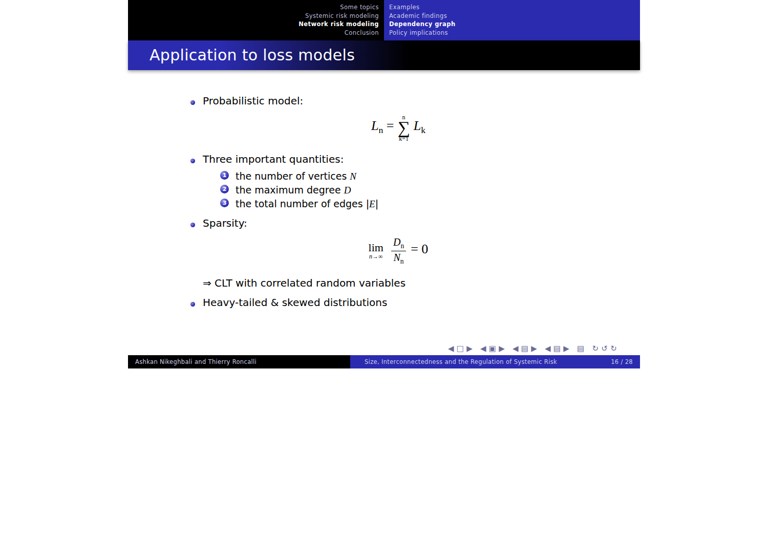Some topics
Systemic risk modeling
Network risk modeling
Conclusion
Examples
Academic findings
Dependency graph
Policy implications
Application to loss models
Probabilistic model:
Ln = n ∑ k=1 Lk
Three important quantities:
the number of vertices N
the maximum degree D
the total number of edges |E|
Sparsity:
lim n→∞ Dn Nn = 0
⇒ CLT with correlated random variables
Heavy-tailed & skewed distributions
◀□▶ ◀▣▶ ◀▤▶ ◀▤▶ ▤ ↻↺↻
Ashkan Nikeghbali and Thierry Roncalli
Size, Interconnectedness and the Regulation of Systemic Risk
16 / 28